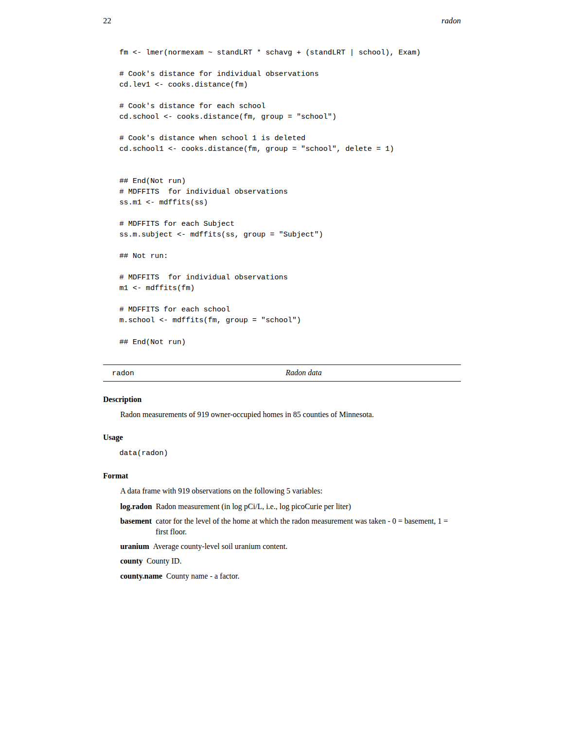22 radon
fm <- lmer(normexam ~ standLRT * schavg + (standLRT | school), Exam)

# Cook's distance for individual observations
cd.lev1 <- cooks.distance(fm)

# Cook's distance for each school
cd.school <- cooks.distance(fm, group = "school")

# Cook's distance when school 1 is deleted
cd.school1 <- cooks.distance(fm, group = "school", delete = 1)


## End(Not run)
# MDFFITS  for individual observations
ss.m1 <- mdffits(ss)

# MDFFITS for each Subject
ss.m.subject <- mdffits(ss, group = "Subject")

## Not run:

# MDFFITS  for individual observations
m1 <- mdffits(fm)

# MDFFITS for each school
m.school <- mdffits(fm, group = "school")

## End(Not run)
radon Radon data
Description
Radon measurements of 919 owner-occupied homes in 85 counties of Minnesota.
Usage
data(radon)
Format
A data frame with 919 observations on the following 5 variables:
log.radon
Radon measurement (in log pCi/L, i.e., log picoCurie per liter)
basement
Indicator for the level of the home at which the radon measurement was taken - 0 = basement, 1 = first floor.
uranium
Average county-level soil uranium content.
county
County ID.
county.name
County name - a factor.